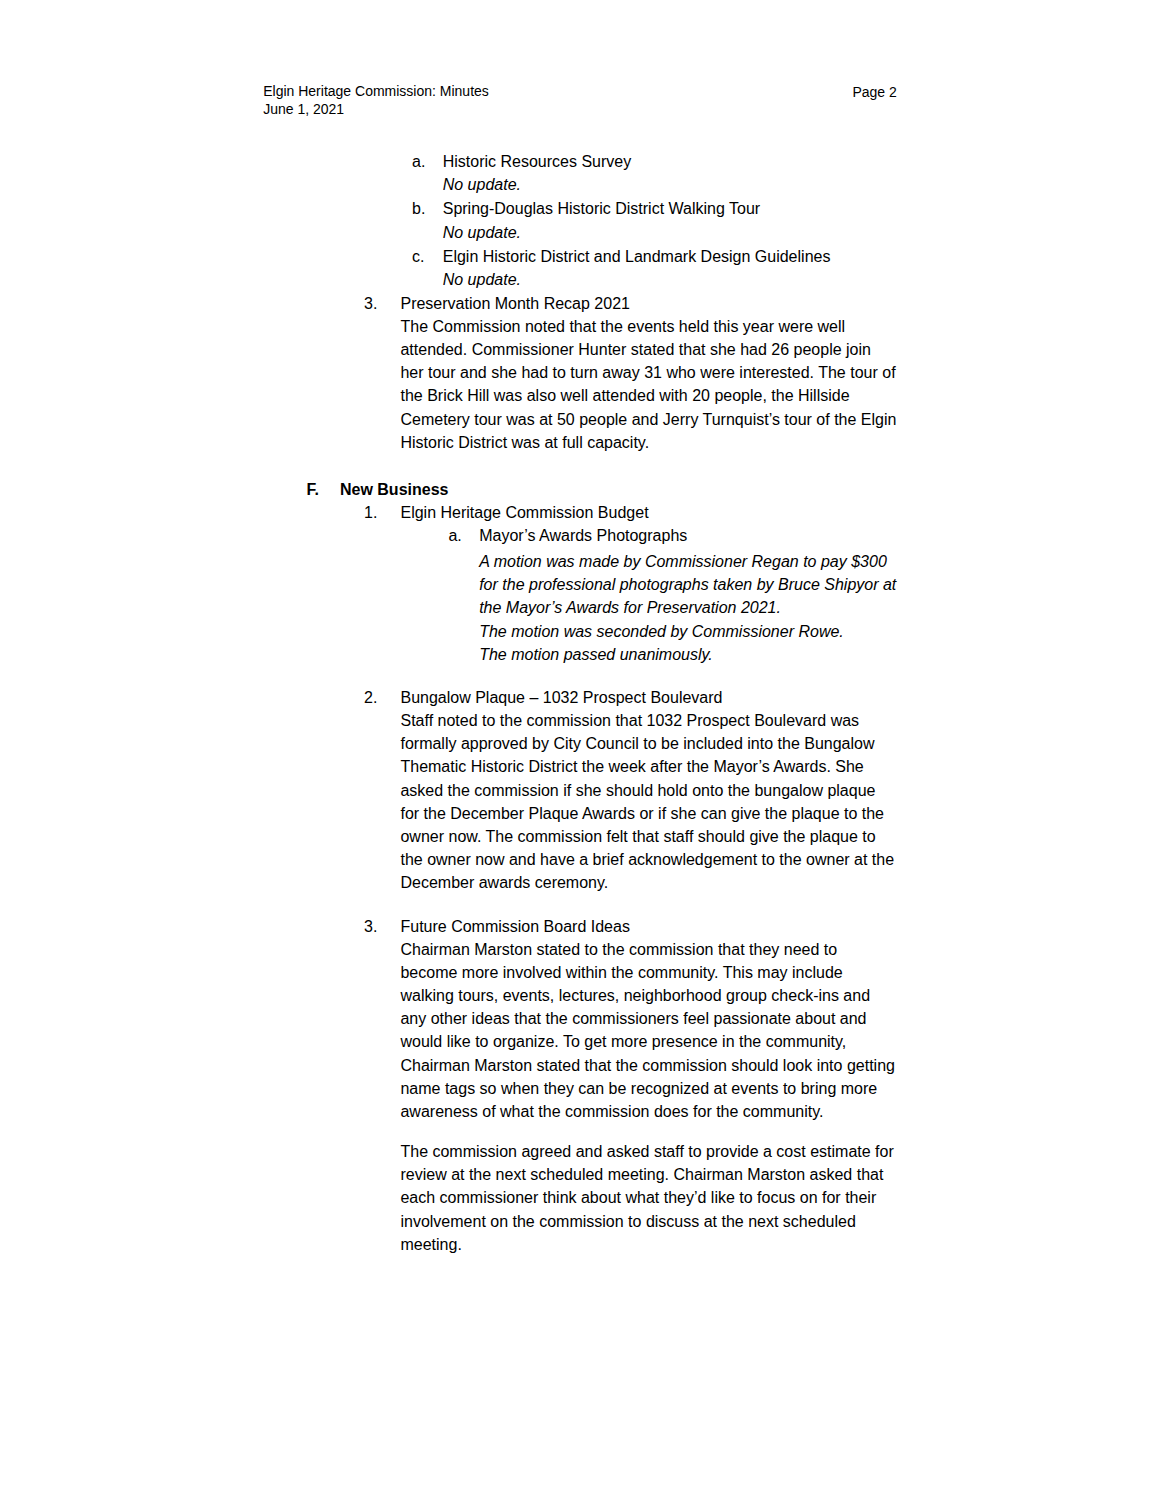Elgin Heritage Commission: Minutes
June 1, 2021
Page 2
a. Historic Resources Survey
No update.
b. Spring-Douglas Historic District Walking Tour
No update.
c. Elgin Historic District and Landmark Design Guidelines
No update.
3. Preservation Month Recap 2021
The Commission noted that the events held this year were well attended. Commissioner Hunter stated that she had 26 people join her tour and she had to turn away 31 who were interested. The tour of the Brick Hill was also well attended with 20 people, the Hillside Cemetery tour was at 50 people and Jerry Turnquist’s tour of the Elgin Historic District was at full capacity.
F. New Business
1. Elgin Heritage Commission Budget
a. Mayor’s Awards Photographs
A motion was made by Commissioner Regan to pay $300 for the professional photographs taken by Bruce Shipyor at the Mayor’s Awards for Preservation 2021.
The motion was seconded by Commissioner Rowe.
The motion passed unanimously.
2. Bungalow Plaque – 1032 Prospect Boulevard
Staff noted to the commission that 1032 Prospect Boulevard was formally approved by City Council to be included into the Bungalow Thematic Historic District the week after the Mayor’s Awards. She asked the commission if she should hold onto the bungalow plaque for the December Plaque Awards or if she can give the plaque to the owner now. The commission felt that staff should give the plaque to the owner now and have a brief acknowledgement to the owner at the December awards ceremony.
3. Future Commission Board Ideas
Chairman Marston stated to the commission that they need to become more involved within the community. This may include walking tours, events, lectures, neighborhood group check-ins and any other ideas that the commissioners feel passionate about and would like to organize. To get more presence in the community, Chairman Marston stated that the commission should look into getting name tags so when they can be recognized at events to bring more awareness of what the commission does for the community.
The commission agreed and asked staff to provide a cost estimate for review at the next scheduled meeting. Chairman Marston asked that each commissioner think about what they’d like to focus on for their involvement on the commission to discuss at the next scheduled meeting.